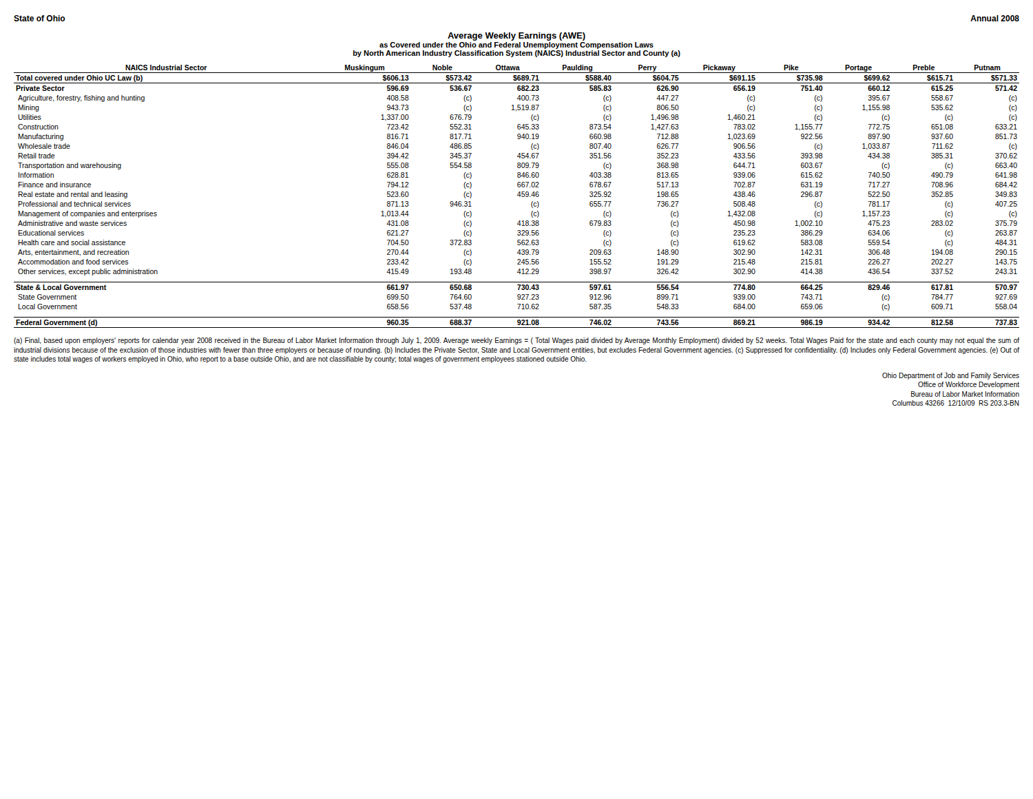State of Ohio
Annual 2008
Average Weekly Earnings (AWE)
as Covered under the Ohio and Federal Unemployment Compensation Laws
by North American Industry Classification System (NAICS) Industrial Sector and County (a)
| NAICS Industrial Sector | Muskingum | Noble | Ottawa | Paulding | Perry | Pickaway | Pike | Portage | Preble | Putnam |
| --- | --- | --- | --- | --- | --- | --- | --- | --- | --- | --- |
| Total covered under Ohio UC Law (b) | $606.13 | $573.42 | $689.71 | $588.40 | $604.75 | $691.15 | $735.98 | $699.62 | $615.71 | $571.33 |
| Private Sector | 596.69 | 536.67 | 682.23 | 585.83 | 626.90 | 656.19 | 751.40 | 660.12 | 615.25 | 571.42 |
| Agriculture, forestry, fishing and hunting | 408.58 | (c) | 400.73 | (c) | 447.27 | (c) | (c) | 395.67 | 558.67 | (c) |
| Mining | 943.73 | (c) | 1,519.87 | (c) | 806.50 | (c) | (c) | 1,155.98 | 535.62 | (c) |
| Utilities | 1,337.00 | 676.79 | (c) | (c) | 1,496.98 | 1,460.21 | (c) | (c) | (c) | (c) |
| Construction | 723.42 | 552.31 | 645.33 | 873.54 | 1,427.63 | 783.02 | 1,155.77 | 772.75 | 651.08 | 633.21 |
| Manufacturing | 816.71 | 817.71 | 940.19 | 660.98 | 712.88 | 1,023.69 | 922.56 | 897.90 | 937.60 | 851.73 |
| Wholesale trade | 846.04 | 486.85 | (c) | 807.40 | 626.77 | 906.56 | (c) | 1,033.87 | 711.62 | (c) |
| Retail trade | 394.42 | 345.37 | 454.67 | 351.56 | 352.23 | 433.56 | 393.98 | 434.38 | 385.31 | 370.62 |
| Transportation and warehousing | 555.08 | 554.58 | 809.79 | (c) | 368.98 | 644.71 | 603.67 | (c) | (c) | 663.40 |
| Information | 628.81 | (c) | 846.60 | 403.38 | 813.65 | 939.06 | 615.62 | 740.50 | 490.79 | 641.98 |
| Finance and insurance | 794.12 | (c) | 667.02 | 678.67 | 517.13 | 702.87 | 631.19 | 717.27 | 708.96 | 684.42 |
| Real estate and rental and leasing | 523.60 | (c) | 459.46 | 325.92 | 198.65 | 438.46 | 296.87 | 522.50 | 352.85 | 349.83 |
| Professional and technical services | 871.13 | 946.31 | (c) | 655.77 | 736.27 | 508.48 | (c) | 781.17 | (c) | 407.25 |
| Management of companies and enterprises | 1,013.44 | (c) | (c) | (c) | (c) | 1,432.08 | (c) | 1,157.23 | (c) | (c) |
| Administrative and waste services | 431.08 | (c) | 418.38 | 679.83 | (c) | 450.98 | 1,002.10 | 475.23 | 283.02 | 375.79 |
| Educational services | 621.27 | (c) | 329.56 | (c) | (c) | 235.23 | 386.29 | 634.06 | (c) | 263.87 |
| Health care and social assistance | 704.50 | 372.83 | 562.63 | (c) | (c) | 619.62 | 583.08 | 559.54 | (c) | 484.31 |
| Arts, entertainment, and recreation | 270.44 | (c) | 439.79 | 209.63 | 148.90 | 302.90 | 142.31 | 306.48 | 194.08 | 290.15 |
| Accommodation and food services | 233.42 | (c) | 245.56 | 155.52 | 191.29 | 215.48 | 215.81 | 226.27 | 202.27 | 143.75 |
| Other services, except public administration | 415.49 | 193.48 | 412.29 | 398.97 | 326.42 | 302.90 | 414.38 | 436.54 | 337.52 | 243.31 |
| State & Local Government | 661.97 | 650.68 | 730.43 | 597.61 | 556.54 | 774.80 | 664.25 | 829.46 | 617.81 | 570.97 |
| State Government | 699.50 | 764.60 | 927.23 | 912.96 | 899.71 | 939.00 | 743.71 | (c) | 784.77 | 927.69 |
| Local Government | 658.56 | 537.48 | 710.62 | 587.35 | 548.33 | 684.00 | 659.06 | (c) | 609.71 | 558.04 |
| Federal Government (d) | 960.35 | 688.37 | 921.08 | 746.02 | 743.56 | 869.21 | 986.19 | 934.42 | 812.58 | 737.83 |
(a) Final, based upon employers' reports for calendar year 2008 received in the Bureau of Labor Market Information through July 1, 2009. Average weekly Earnings = ( Total Wages paid divided by Average Monthly Employment) divided by 52 weeks. Total Wages Paid for the state and each county may not equal the sum of industrial divisions because of the exclusion of those industries with fewer than three employers or because of rounding. (b) Includes the Private Sector, State and Local Government entities, but excludes Federal Government agencies. (c) Suppressed for confidentiality. (d) Includes only Federal Government agencies. (e) Out of state includes total wages of workers employed in Ohio, who report to a base outside Ohio, and are not classifiable by county; total wages of government employees stationed outside Ohio.
Ohio Department of Job and Family Services
Office of Workforce Development
Bureau of Labor Market Information
Columbus 43266 12/10/09 RS 203.3-BN